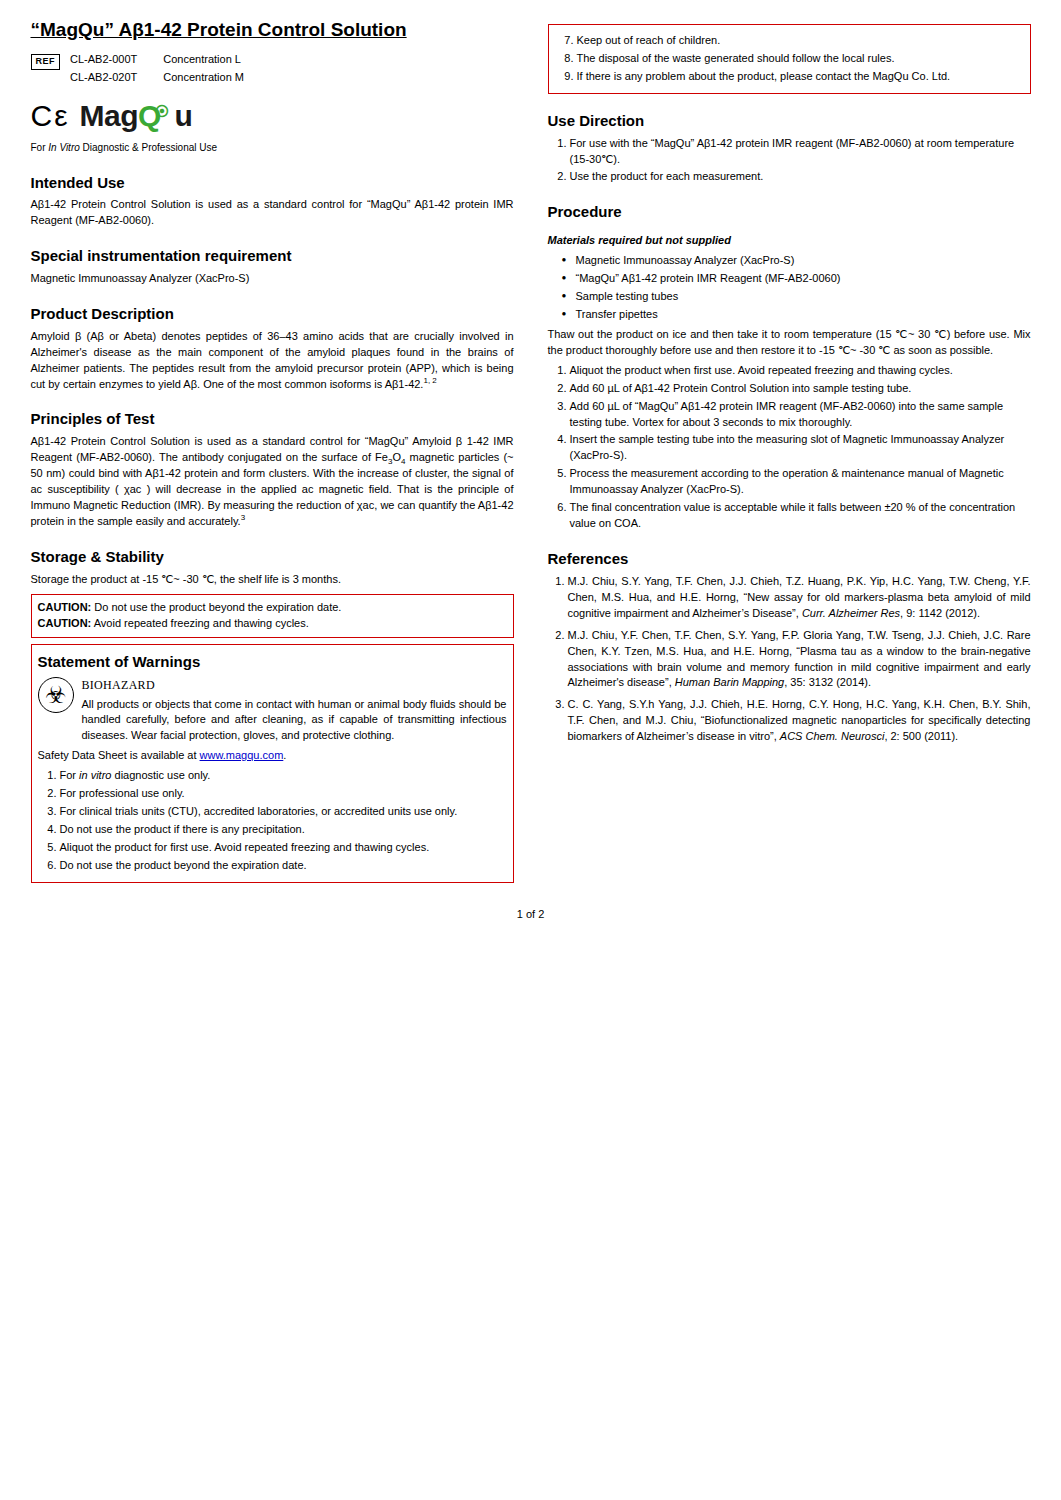“MagQu” Aβ1-42 Protein Control Solution
REF
| CL-AB2-000T | Concentration L |
| CL-AB2-020T | Concentration M |
C ε MagQ⦿u
For In Vitro Diagnostic & Professional Use
Intended Use
Aβ1-42 Protein Control Solution is used as a standard control for “MagQu” Aβ1-42 protein IMR Reagent (MF-AB2-0060).
Special instrumentation requirement
Magnetic Immunoassay Analyzer (XacPro-S)
Product Description
Amyloid β (Aβ or Abeta) denotes peptides of 36–43 amino acids that are crucially involved in Alzheimer's disease as the main component of the amyloid plaques found in the brains of Alzheimer patients. The peptides result from the amyloid precursor protein (APP), which is being cut by certain enzymes to yield Aβ. One of the most common isoforms is Aβ1-42.1, 2
Principles of Test
Aβ1-42 Protein Control Solution is used as a standard control for “MagQu” Amyloid β 1-42 IMR Reagent (MF-AB2-0060). The antibody conjugated on the surface of Fe3O4 magnetic particles (~ 50 nm) could bind with Aβ1-42 protein and form clusters. With the increase of cluster, the signal of ac susceptibility ( χac ) will decrease in the applied ac magnetic field. That is the principle of Immuno Magnetic Reduction (IMR). By measuring the reduction of χac, we can quantify the Aβ1-42 protein in the sample easily and accurately.3
Storage & Stability
Storage the product at -15 ℃~ -30 ℃, the shelf life is 3 months.
CAUTION: Do not use the product beyond the expiration date.
CAUTION: Avoid repeated freezing and thawing cycles.
Statement of Warnings
BIOHAZARD
All products or objects that come in contact with human or animal body fluids should be handled carefully, before and after cleaning, as if capable of transmitting infectious diseases. Wear facial protection, gloves, and protective clothing.
Safety Data Sheet is available at www.magqu.com.
For in vitro diagnostic use only.
For professional use only.
For clinical trials units (CTU), accredited laboratories, or accredited units use only.
Do not use the product if there is any precipitation.
Aliquot the product for first use. Avoid repeated freezing and thawing cycles.
Do not use the product beyond the expiration date.
Keep out of reach of children.
The disposal of the waste generated should follow the local rules.
If there is any problem about the product, please contact the MagQu Co. Ltd.
Use Direction
For use with the “MagQu” Aβ1-42 protein IMR reagent (MF-AB2-0060) at room temperature (15-30℃).
Use the product for each measurement.
Procedure
Materials required but not supplied
Magnetic Immunoassay Analyzer (XacPro-S)
“MagQu” Aβ1-42 protein IMR Reagent (MF-AB2-0060)
Sample testing tubes
Transfer pipettes
Thaw out the product on ice and then take it to room temperature (15 ℃~ 30 ℃) before use. Mix the product thoroughly before use and then restore it to -15 ℃~ -30 ℃ as soon as possible.
Aliquot the product when first use. Avoid repeated freezing and thawing cycles.
Add 60 µL of Aβ1-42 Protein Control Solution into sample testing tube.
Add 60 µL of “MagQu” Aβ1-42 protein IMR reagent (MF-AB2-0060) into the same sample testing tube. Vortex for about 3 seconds to mix thoroughly.
Insert the sample testing tube into the measuring slot of Magnetic Immunoassay Analyzer (XacPro-S).
Process the measurement according to the operation & maintenance manual of Magnetic Immunoassay Analyzer (XacPro-S).
The final concentration value is acceptable while it falls between ±20 % of the concentration value on COA.
References
M.J. Chiu, S.Y. Yang, T.F. Chen, J.J. Chieh, T.Z. Huang, P.K. Yip, H.C. Yang, T.W. Cheng, Y.F. Chen, M.S. Hua, and H.E. Horng, “New assay for old markers-plasma beta amyloid of mild cognitive impairment and Alzheimer’s Disease”, Curr. Alzheimer Res, 9: 1142 (2012).
M.J. Chiu, Y.F. Chen, T.F. Chen, S.Y. Yang, F.P. Gloria Yang, T.W. Tseng, J.J. Chieh, J.C. Rare Chen, K.Y. Tzen, M.S. Hua, and H.E. Horng, “Plasma tau as a window to the brain-negative associations with brain volume and memory function in mild cognitive impairment and early Alzheimer's disease”, Human Barin Mapping, 35: 3132 (2014).
C. C. Yang, S.Y.h Yang, J.J. Chieh, H.E. Horng, C.Y. Hong, H.C. Yang, K.H. Chen, B.Y. Shih, T.F. Chen, and M.J. Chiu, “Biofunctionalized magnetic nanoparticles for specifically detecting biomarkers of Alzheimer’s disease in vitro”, ACS Chem. Neurosci, 2: 500 (2011).
1 of 2